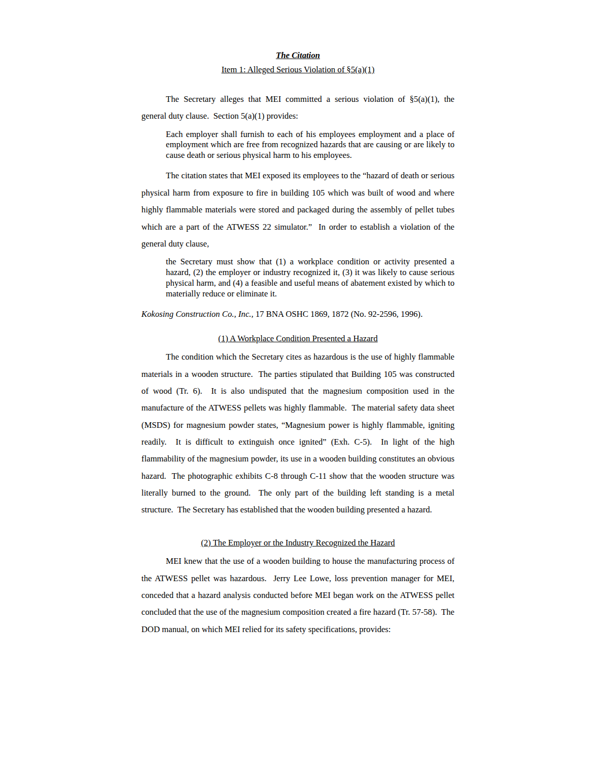The Citation
Item 1: Alleged Serious Violation of §5(a)(1)
The Secretary alleges that MEI committed a serious violation of §5(a)(1), the general duty clause. Section 5(a)(1) provides:
Each employer shall furnish to each of his employees employment and a place of employment which are free from recognized hazards that are causing or are likely to cause death or serious physical harm to his employees.
The citation states that MEI exposed its employees to the “hazard of death or serious physical harm from exposure to fire in building 105 which was built of wood and where highly flammable materials were stored and packaged during the assembly of pellet tubes which are a part of the ATWESS 22 simulator.” In order to establish a violation of the general duty clause,
the Secretary must show that (1) a workplace condition or activity presented a hazard, (2) the employer or industry recognized it, (3) it was likely to cause serious physical harm, and (4) a feasible and useful means of abatement existed by which to materially reduce or eliminate it.
Kokosing Construction Co., Inc., 17 BNA OSHC 1869, 1872 (No. 92-2596, 1996).
(1) A Workplace Condition Presented a Hazard
The condition which the Secretary cites as hazardous is the use of highly flammable materials in a wooden structure. The parties stipulated that Building 105 was constructed of wood (Tr. 6). It is also undisputed that the magnesium composition used in the manufacture of the ATWESS pellets was highly flammable. The material safety data sheet (MSDS) for magnesium powder states, “Magnesium power is highly flammable, igniting readily. It is difficult to extinguish once ignited” (Exh. C-5). In light of the high flammability of the magnesium powder, its use in a wooden building constitutes an obvious hazard. The photographic exhibits C-8 through C-11 show that the wooden structure was literally burned to the ground. The only part of the building left standing is a metal structure. The Secretary has established that the wooden building presented a hazard.
(2) The Employer or the Industry Recognized the Hazard
MEI knew that the use of a wooden building to house the manufacturing process of the ATWESS pellet was hazardous. Jerry Lee Lowe, loss prevention manager for MEI, conceded that a hazard analysis conducted before MEI began work on the ATWESS pellet concluded that the use of the magnesium composition created a fire hazard (Tr. 57-58). The DOD manual, on which MEI relied for its safety specifications, provides: